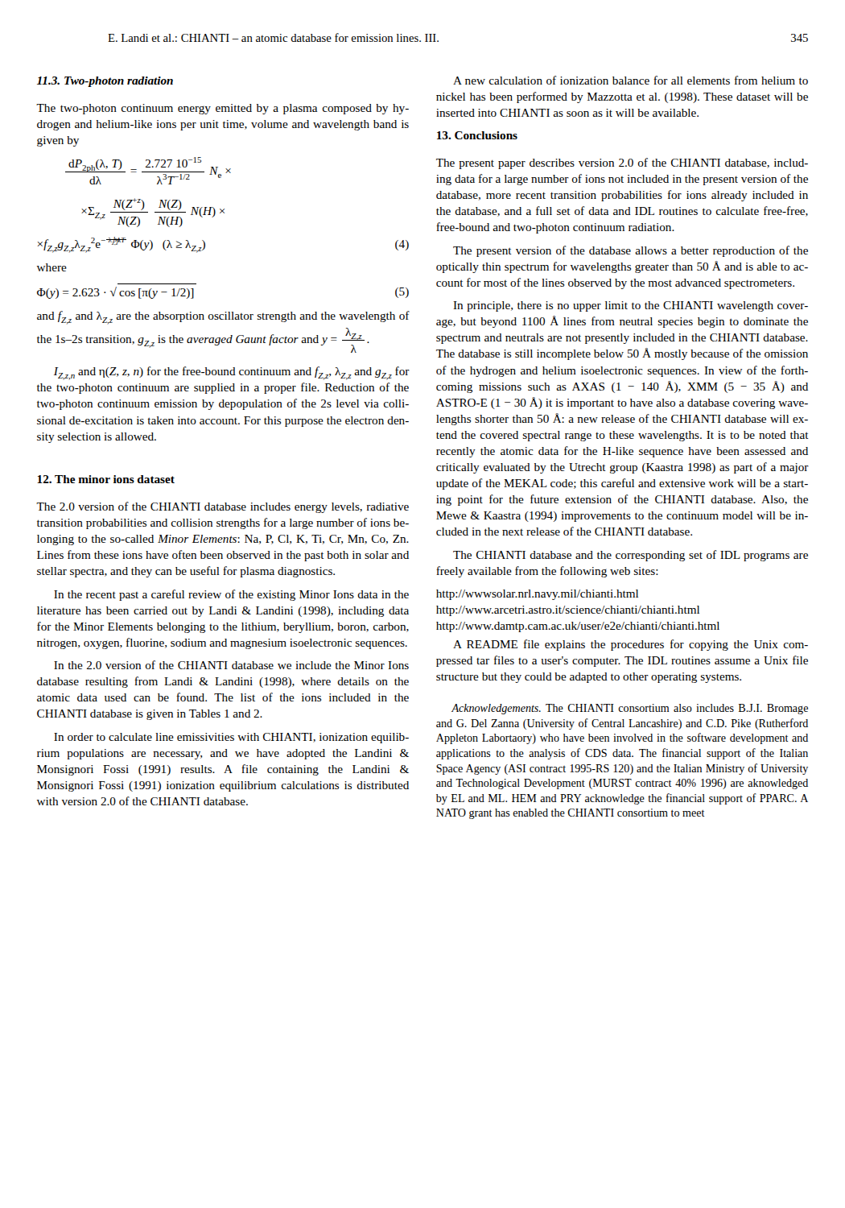E. Landi et al.: CHIANTI – an atomic database for emission lines. III. 345
11.3. Two-photon radiation
The two-photon continuum energy emitted by a plasma composed by hydrogen and helium-like ions per unit time, volume and wavelength band is given by
dP2ph(λ, T) dλ = 2.727 10−15 λ3T−1/2 Ne ×
×ΣZ,z N(Z+z) N(Z) N(Z) N(H) N(H) ×
×fZ,zgZ,zλZ,z2e−hc λZ,zkT Φ(y) (λ ≥ λZ,z) (4)
where
Φ(y) = 2.623 · √cos [π(y − 1/2)] (5)
and fZ,z and λZ,z are the absorption oscillator strength and the wavelength of the 1s–2s transition, gZ,z is the averaged Gaunt factor and y = λZ,z λ.
IZ,z,n and η(Z, z, n) for the free-bound continuum and fZ,z, λZ,z and gZ,z for the two-photon continuum are supplied in a proper file. Reduction of the two-photon continuum emission by depopulation of the 2s level via collisional de-excitation is taken into account. For this purpose the electron density selection is allowed.
12. The minor ions dataset
The 2.0 version of the CHIANTI database includes energy levels, radiative transition probabilities and collision strengths for a large number of ions belonging to the so-called Minor Elements: Na, P, Cl, K, Ti, Cr, Mn, Co, Zn. Lines from these ions have often been observed in the past both in solar and stellar spectra, and they can be useful for plasma diagnostics.
In the recent past a careful review of the existing Minor Ions data in the literature has been carried out by Landi & Landini (1998), including data for the Minor Elements belonging to the lithium, beryllium, boron, carbon, nitrogen, oxygen, fluorine, sodium and magnesium isoelectronic sequences.
In the 2.0 version of the CHIANTI database we include the Minor Ions database resulting from Landi & Landini (1998), where details on the atomic data used can be found. The list of the ions included in the CHIANTI database is given in Tables 1 and 2.
In order to calculate line emissivities with CHIANTI, ionization equilibrium populations are necessary, and we have adopted the Landini & Monsignori Fossi (1991) results. A file containing the Landini & Monsignori Fossi (1991) ionization equilibrium calculations is distributed with version 2.0 of the CHIANTI database.
A new calculation of ionization balance for all elements from helium to nickel has been performed by Mazzotta et al. (1998). These dataset will be inserted into CHIANTI as soon as it will be available.
13. Conclusions
The present paper describes version 2.0 of the CHIANTI database, including data for a large number of ions not included in the present version of the database, more recent transition probabilities for ions already included in the database, and a full set of data and IDL routines to calculate free-free, free-bound and two-photon continuum radiation.
The present version of the database allows a better reproduction of the optically thin spectrum for wavelengths greater than 50 Å and is able to account for most of the lines observed by the most advanced spectrometers.
In principle, there is no upper limit to the CHIANTI wavelength coverage, but beyond 1100 Å lines from neutral species begin to dominate the spectrum and neutrals are not presently included in the CHIANTI database. The database is still incomplete below 50 Å mostly because of the omission of the hydrogen and helium isoelectronic sequences. In view of the forthcoming missions such as AXAS (1 − 140 Å), XMM (5 − 35 Å) and ASTRO-E (1 − 30 Å) it is important to have also a database covering wavelengths shorter than 50 Å: a new release of the CHIANTI database will extend the covered spectral range to these wavelengths. It is to be noted that recently the atomic data for the H-like sequence have been assessed and critically evaluated by the Utrecht group (Kaastra 1998) as part of a major update of the MEKAL code; this careful and extensive work will be a starting point for the future extension of the CHIANTI database. Also, the Mewe & Kaastra (1994) improvements to the continuum model will be included in the next release of the CHIANTI database.
The CHIANTI database and the corresponding set of IDL programs are freely available from the following web sites:
http://wwwsolar.nrl.navy.mil/chianti.html
http://www.arcetri.astro.it/science/chianti/chianti.html
http://www.damtp.cam.ac.uk/user/e2e/chianti/chianti.html
A README file explains the procedures for copying the Unix compressed tar files to a user's computer. The IDL routines assume a Unix file structure but they could be adapted to other operating systems.
Acknowledgements. The CHIANTI consortium also includes B.J.I. Bromage and G. Del Zanna (University of Central Lancashire) and C.D. Pike (Rutherford Appleton Labortaory) who have been involved in the software development and applications to the analysis of CDS data. The financial support of the Italian Space Agency (ASI contract 1995-RS 120) and the Italian Ministry of University and Technological Development (MURST contract 40% 1996) are aknowledged by EL and ML. HEM and PRY acknowledge the financial support of PPARC. A NATO grant has enabled the CHIANTI consortium to meet